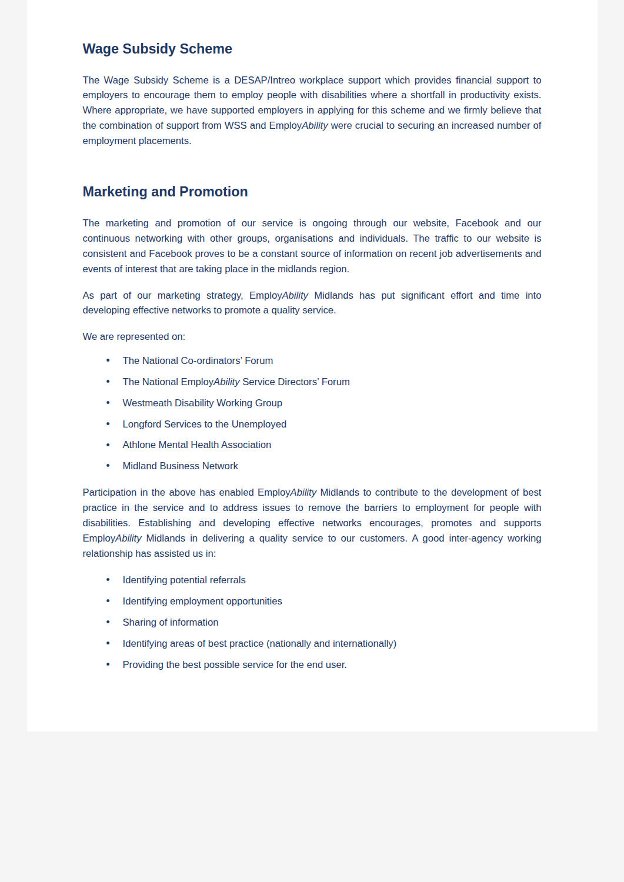Wage Subsidy Scheme
The Wage Subsidy Scheme is a DESAP/Intreo workplace support which provides financial support to employers to encourage them to employ people with disabilities where a shortfall in productivity exists. Where appropriate, we have supported employers in applying for this scheme and we firmly believe that the combination of support from WSS and EmployAbility were crucial to securing an increased number of employment placements.
Marketing and Promotion
The marketing and promotion of our service is ongoing through our website, Facebook and our continuous networking with other groups, organisations and individuals. The traffic to our website is consistent and Facebook proves to be a constant source of information on recent job advertisements and events of interest that are taking place in the midlands region.
As part of our marketing strategy, EmployAbility Midlands has put significant effort and time into developing effective networks to promote a quality service.
We are represented on:
The National Co-ordinators’ Forum
The National EmployAbility Service Directors’ Forum
Westmeath Disability Working Group
Longford Services to the Unemployed
Athlone Mental Health Association
Midland Business Network
Participation in the above has enabled EmployAbility Midlands to contribute to the development of best practice in the service and to address issues to remove the barriers to employment for people with disabilities. Establishing and developing effective networks encourages, promotes and supports EmployAbility Midlands in delivering a quality service to our customers. A good inter-agency working relationship has assisted us in:
Identifying potential referrals
Identifying employment opportunities
Sharing of information
Identifying areas of best practice (nationally and internationally)
Providing the best possible service for the end user.